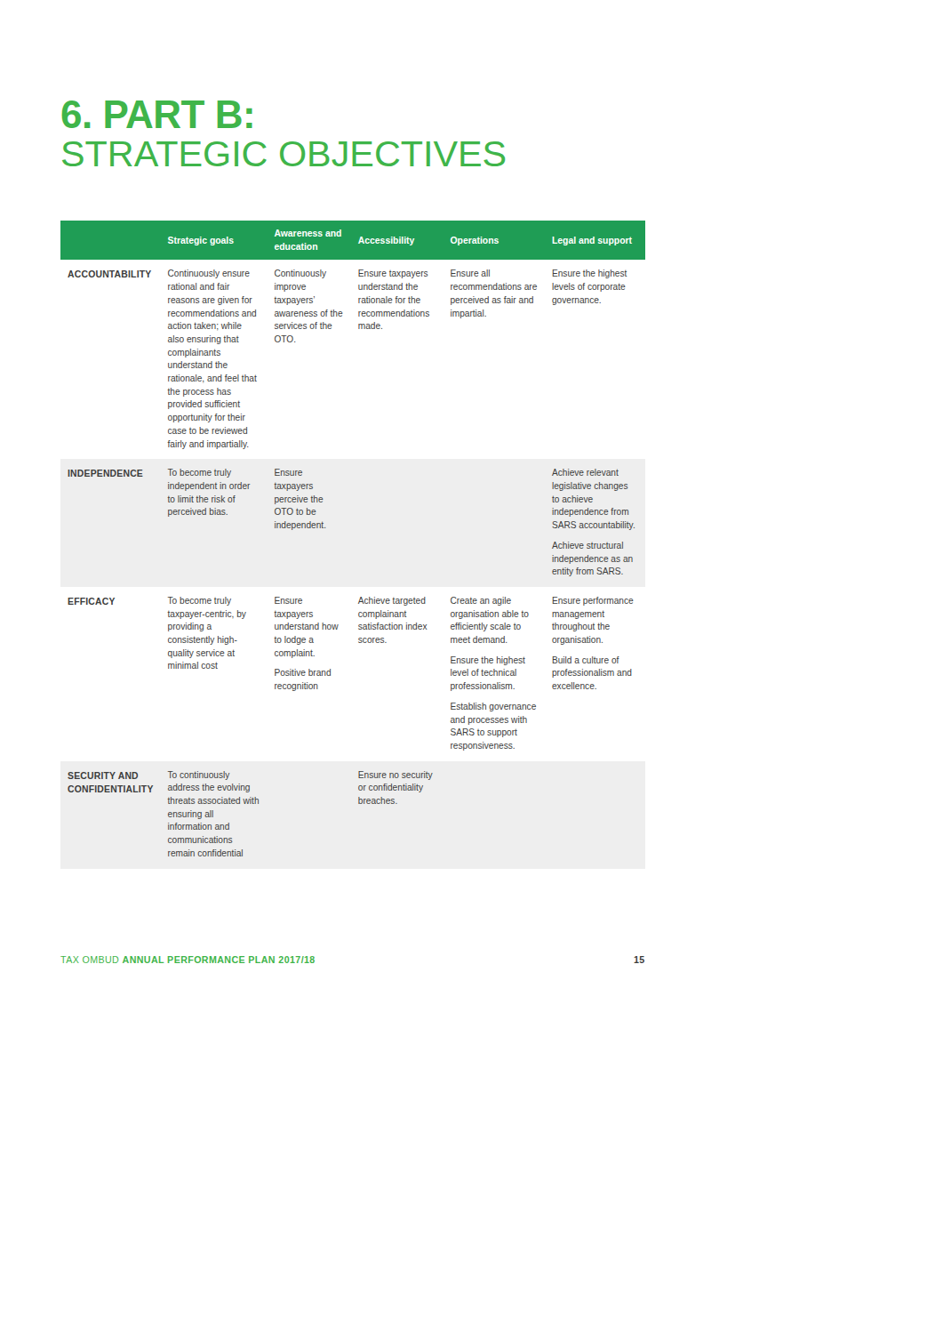6. PART B: STRATEGIC OBJECTIVES
| | Strategic goals | Awareness and education | Accessibility | Operations | Legal and support |
| --- | --- | --- | --- | --- | --- |
| ACCOUNTABILITY | Continuously ensure rational and fair reasons are given for recommendations and action taken; while also ensuring that complainants understand the rationale, and feel that the process has provided sufficient opportunity for their case to be reviewed fairly and impartially. | Continuously improve taxpayers’ awareness of the services of the OTO. | Ensure taxpayers understand the rationale for the recommendations made. | Ensure all recommendations are perceived as fair and impartial. | Ensure the highest levels of corporate governance. |
| INDEPENDENCE | To become truly independent in order to limit the risk of perceived bias. | Ensure taxpayers perceive the OTO to be independent. | | | Achieve relevant legislative changes to achieve independence from SARS accountability. Achieve structural independence as an entity from SARS. |
| EFFICACY | To become truly taxpayer-centric, by providing a consistently high-quality service at minimal cost | Ensure taxpayers understand how to lodge a complaint. Positive brand recognition | Achieve targeted complainant satisfaction index scores. | Create an agile organisation able to efficiently scale to meet demand. Ensure the highest level of technical professionalism. Establish governance and processes with SARS to support responsiveness. | Ensure performance management throughout the organisation. Build a culture of professionalism and excellence. |
| SECURITY AND CONFIDENTIALITY | To continuously address the evolving threats associated with ensuring all information and communications remain confidential | | Ensure no security or confidentiality breaches. | | |
TAX OMBUD ANNUAL PERFORMANCE PLAN 2017/18
15